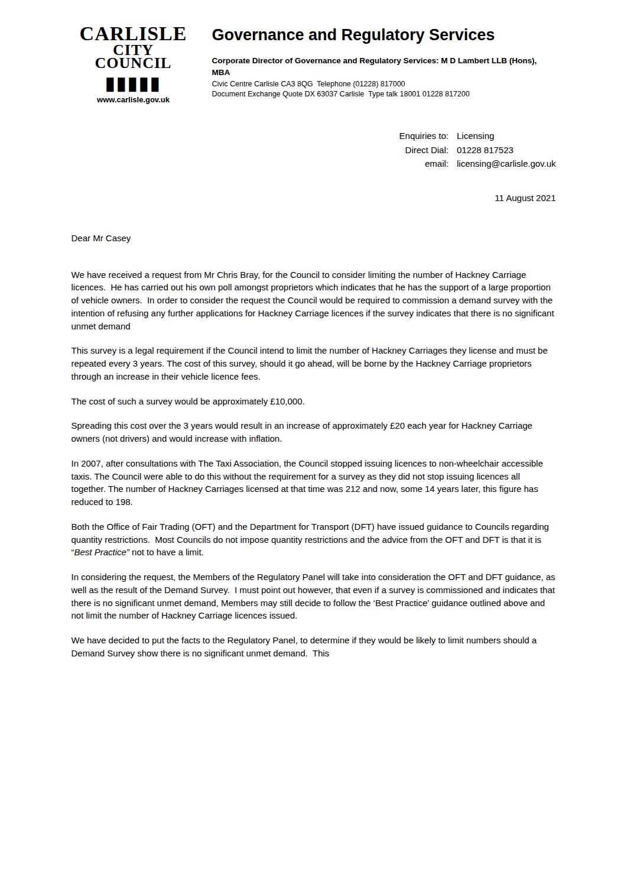CARLISLE CITY COUNCIL
▮▮▮▮▮
www.carlisle.gov.uk
Governance and Regulatory Services
Corporate Director of Governance and Regulatory Services: M D Lambert LLB (Hons), MBA
Civic Centre Carlisle CA3 8QG Telephone (01228) 817000
Document Exchange Quote DX 63037 Carlisle Type talk 18001 01228 817200
| Enquiries to: | Licensing |
| Direct Dial: | 01228 817523 |
| email: | licensing@carlisle.gov.uk |
11 August 2021
Dear Mr Casey
We have received a request from Mr Chris Bray, for the Council to consider limiting the number of Hackney Carriage licences. He has carried out his own poll amongst proprietors which indicates that he has the support of a large proportion of vehicle owners. In order to consider the request the Council would be required to commission a demand survey with the intention of refusing any further applications for Hackney Carriage licences if the survey indicates that there is no significant unmet demand
This survey is a legal requirement if the Council intend to limit the number of Hackney Carriages they license and must be repeated every 3 years. The cost of this survey, should it go ahead, will be borne by the Hackney Carriage proprietors through an increase in their vehicle licence fees.
The cost of such a survey would be approximately £10,000.
Spreading this cost over the 3 years would result in an increase of approximately £20 each year for Hackney Carriage owners (not drivers) and would increase with inflation.
In 2007, after consultations with The Taxi Association, the Council stopped issuing licences to non-wheelchair accessible taxis. The Council were able to do this without the requirement for a survey as they did not stop issuing licences all together. The number of Hackney Carriages licensed at that time was 212 and now, some 14 years later, this figure has reduced to 198.
Both the Office of Fair Trading (OFT) and the Department for Transport (DFT) have issued guidance to Councils regarding quantity restrictions. Most Councils do not impose quantity restrictions and the advice from the OFT and DFT is that it is “Best Practice” not to have a limit.
In considering the request, the Members of the Regulatory Panel will take into consideration the OFT and DFT guidance, as well as the result of the Demand Survey. I must point out however, that even if a survey is commissioned and indicates that there is no significant unmet demand, Members may still decide to follow the ‘Best Practice’ guidance outlined above and not limit the number of Hackney Carriage licences issued.
We have decided to put the facts to the Regulatory Panel, to determine if they would be likely to limit numbers should a Demand Survey show there is no significant unmet demand. This